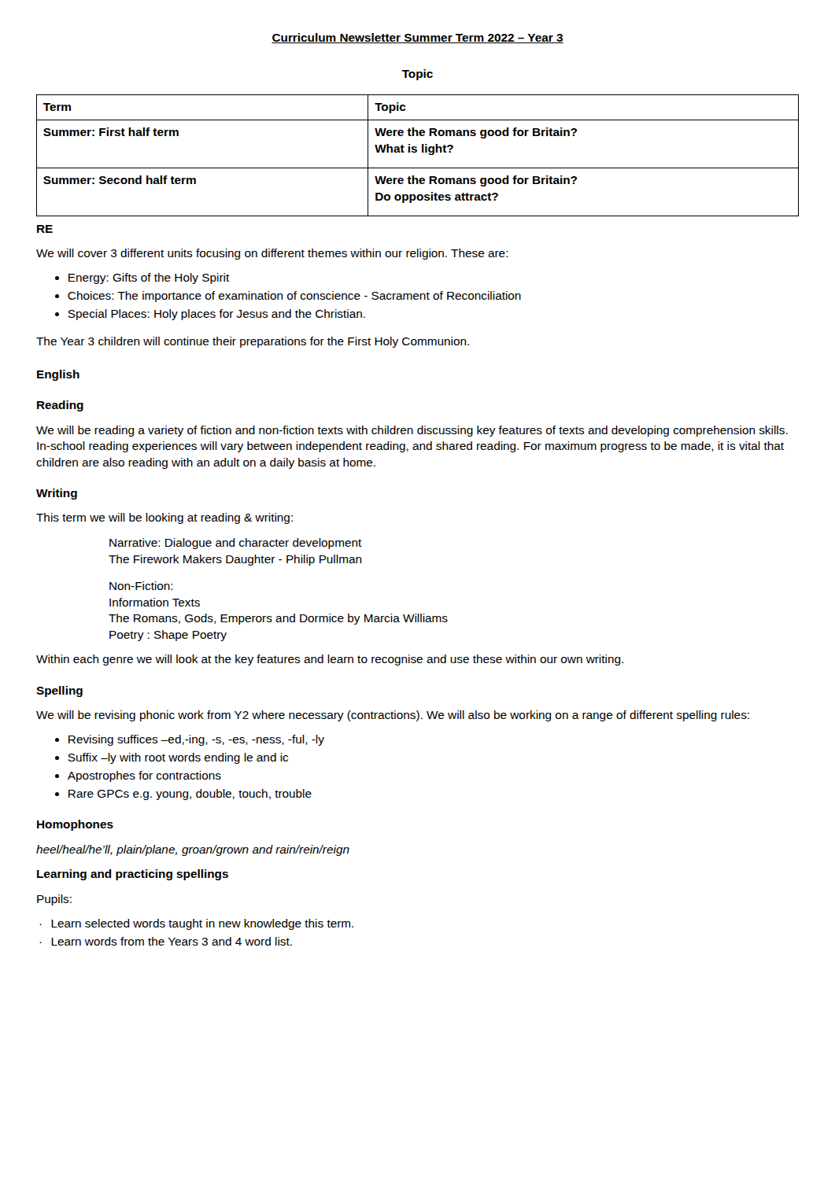Curriculum Newsletter Summer Term 2022 – Year 3
Topic
| Term | Topic |
| --- | --- |
| Summer: First half term | Were the Romans good for Britain? What is light? |
| Summer: Second half term | Were the Romans good for Britain? Do opposites attract? |
RE
We will cover 3 different units focusing on different themes within our religion. These are:
Energy: Gifts of the Holy Spirit
Choices: The importance of examination of conscience - Sacrament of Reconciliation
Special Places: Holy places for Jesus and the Christian.
The Year 3 children will continue their preparations for the First Holy Communion.
English
Reading
We will be reading a variety of fiction and non-fiction texts with children discussing key features of texts and developing comprehension skills. In-school reading experiences will vary between independent reading, and shared reading. For maximum progress to be made, it is vital that children are also reading with an adult on a daily basis at home.
Writing
This term we will be looking at reading & writing:
Narrative: Dialogue and character development
The Firework Makers Daughter - Philip Pullman
Non-Fiction:
Information Texts
The Romans, Gods, Emperors and Dormice by Marcia Williams
Poetry : Shape Poetry
Within each genre we will look at the key features and learn to recognise and use these within our own writing.
Spelling
We will be revising phonic work from Y2 where necessary (contractions). We will also be working on a range of different spelling rules:
Revising suffices –ed,-ing, -s, -es, -ness, -ful, -ly
Suffix –ly with root words ending le and ic
Apostrophes for contractions
Rare GPCs e.g. young, double, touch, trouble
Homophones
heel/heal/he’ll, plain/plane, groan/grown and rain/rein/reign
Learning and practicing spellings
Pupils:
Learn selected words taught in new knowledge this term.
Learn words from the Years 3 and 4 word list.